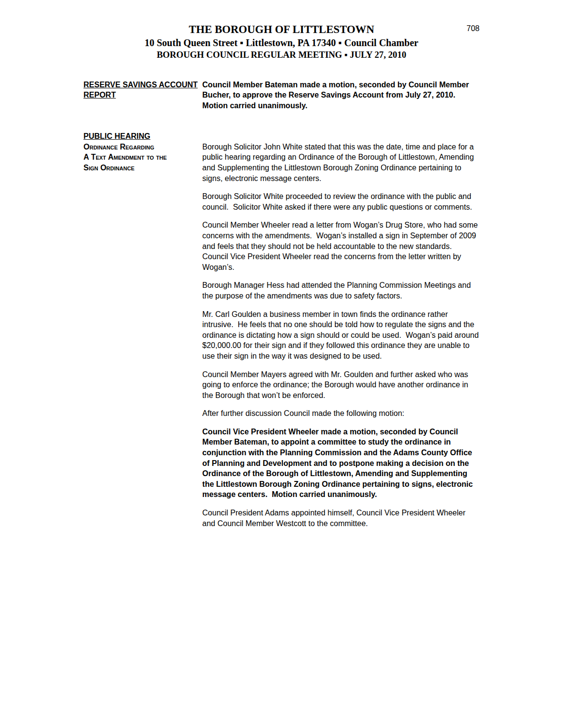708
THE BOROUGH OF LITTLESTOWN
10 South Queen Street ▪ Littlestown, PA 17340 ▪ Council Chamber
BOROUGH COUNCIL REGULAR MEETING ▪ JULY 27, 2010
| RESERVE SAVINGS ACCOUNT REPORT | Council Member Bateman made a motion, seconded by Council Member Bucher, to approve the Reserve Savings Account from July 27, 2010. Motion carried unanimously. |
| PUBLIC HEARING | |
| Ordinance Regarding A Text Amendment to the Sign Ordinance | Borough Solicitor John White stated that this was the date, time and place for a public hearing regarding an Ordinance of the Borough of Littlestown, Amending and Supplementing the Littlestown Borough Zoning Ordinance pertaining to signs, electronic message centers. Borough Solicitor White proceeded to review the ordinance with the public and council. Solicitor White asked if there were any public questions or comments. Council Member Wheeler read a letter from Wogan’s Drug Store, who had some concerns with the amendments. Wogan’s installed a sign in September of 2009 and feels that they should not be held accountable to the new standards. Council Vice President Wheeler read the concerns from the letter written by Wogan’s. Borough Manager Hess had attended the Planning Commission Meetings and the purpose of the amendments was due to safety factors. Mr. Carl Goulden a business member in town finds the ordinance rather intrusive. He feels that no one should be told how to regulate the signs and the ordinance is dictating how a sign should or could be used. Wogan’s paid around $20,000.00 for their sign and if they followed this ordinance they are unable to use their sign in the way it was designed to be used. Council Member Mayers agreed with Mr. Goulden and further asked who was going to enforce the ordinance; the Borough would have another ordinance in the Borough that won’t be enforced. After further discussion Council made the following motion: Council Vice President Wheeler made a motion, seconded by Council Member Bateman, to appoint a committee to study the ordinance in conjunction with the Planning Commission and the Adams County Office of Planning and Development and to postpone making a decision on the Ordinance of the Borough of Littlestown, Amending and Supplementing the Littlestown Borough Zoning Ordinance pertaining to signs, electronic message centers. Motion carried unanimously. Council President Adams appointed himself, Council Vice President Wheeler and Council Member Westcott to the committee. |